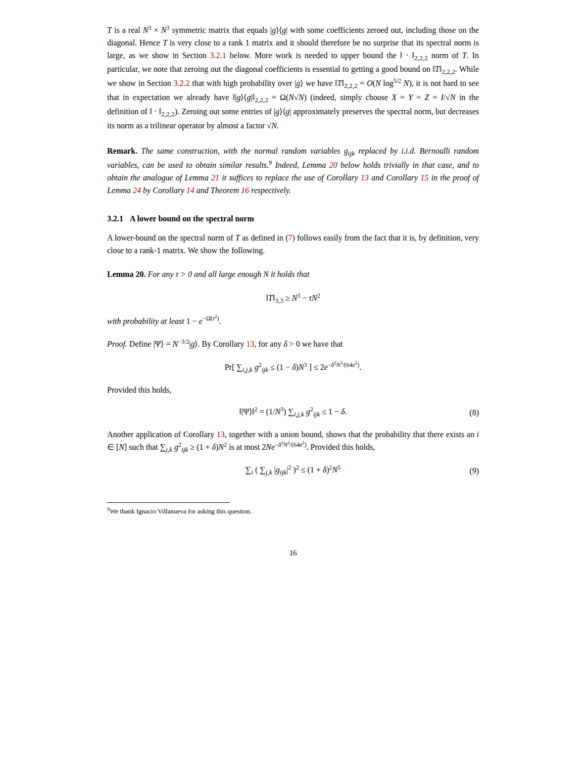T is a real N3 × N3 symmetric matrix that equals |g⟩⟨g| with some coefficients zeroed out, including those on the diagonal. Hence T is very close to a rank 1 matrix and it should therefore be no surprise that its spectral norm is large, as we show in Section 3.2.1 below. More work is needed to upper bound the ‖ · ‖2,2,2 norm of T. In particular, we note that zeroing out the diagonal coefficients is essential to getting a good bound on ‖T‖2,2,2. While we show in Section 3.2.2 that with high probability over |g⟩ we have ‖T‖2,2,2 = O(N log5/2 N), it is not hard to see that in expectation we already have ‖|g⟩⟨g|‖2,2,2 = Ω(N√N) (indeed, simply choose X = Y = Z = I/√N in the definition of ‖ · ‖2,2,2). Zeroing out some entries of |g⟩⟨g| approximately preserves the spectral norm, but decreases its norm as a trilinear operator by almost a factor √N.
Remark. The same construction, with the normal random variables gijk replaced by i.i.d. Bernoulli random variables, can be used to obtain similar results.9 Indeed, Lemma 20 below holds trivially in that case, and to obtain the analogue of Lemma 21 it suffices to replace the use of Corollary 13 and Corollary 15 in the proof of Lemma 24 by Corollary 14 and Theorem 16 respectively.
3.2.1 A lower bound on the spectral norm
A lower-bound on the spectral norm of T as defined in (7) follows easily from the fact that it is, by definition, very close to a rank-1 matrix. We show the following.
Lemma 20. For any τ > 0 and all large enough N it holds that
‖T‖3,3 ≥ N3 − τN2
with probability at least 1 − e−Ω(τ2).
Proof. Define |Ψ⟩ = N−3/2|g⟩. By Corollary 13, for any δ > 0 we have that
Pr[ ∑i,j,k g2ijk ≤ (1 − δ)N3 ] ≤ 2e−δ2N3/(64e2).
Provided this holds,
‖|Ψ⟩‖2 = (1/N3) ∑i,j,k g2ijk ≤ 1 − δ. (8)
Another application of Corollary 13, together with a union bound, shows that the probability that there exists an i ∈ [N] such that ∑j,k g2ijk ≥ (1 + δ)N2 is at most 2Ne−δ2N2/(64e2). Provided this holds,
∑i ( ∑j,k |gijk|2 )2 ≤ (1 + δ)2N5 (9)
9We thank Ignacio Villanueva for asking this question.
16